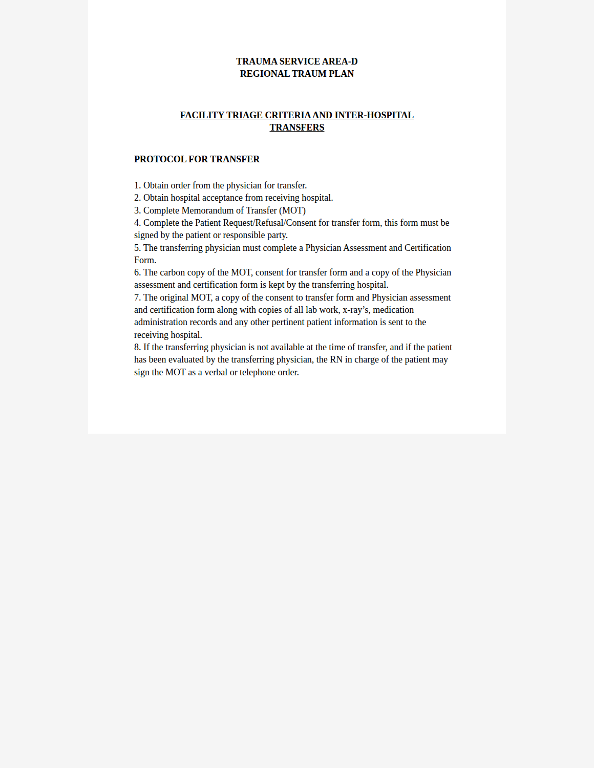TRAUMA SERVICE AREA-D REGIONAL TRAUM PLAN
Facility Triage Criteria and Inter-Hospital Transfers
Protocol for Transfer
1. Obtain order from the physician for transfer.
2. Obtain hospital acceptance from receiving hospital.
3. Complete Memorandum of Transfer (MOT)
4. Complete the Patient Request/Refusal/Consent for transfer form, this form must be signed by the patient or responsible party.
5. The transferring physician must complete a Physician Assessment and Certification Form.
6. The carbon copy of the MOT, consent for transfer form and a copy of the Physician assessment and certification form is kept by the transferring hospital.
7. The original MOT, a copy of the consent to transfer form and Physician assessment and certification form along with copies of all lab work, x-ray’s, medication administration records and any other pertinent patient information is sent to the receiving hospital.
8. If the transferring physician is not available at the time of transfer, and if the patient has been evaluated by the transferring physician, the RN in charge of the patient may sign the MOT as a verbal or telephone order.